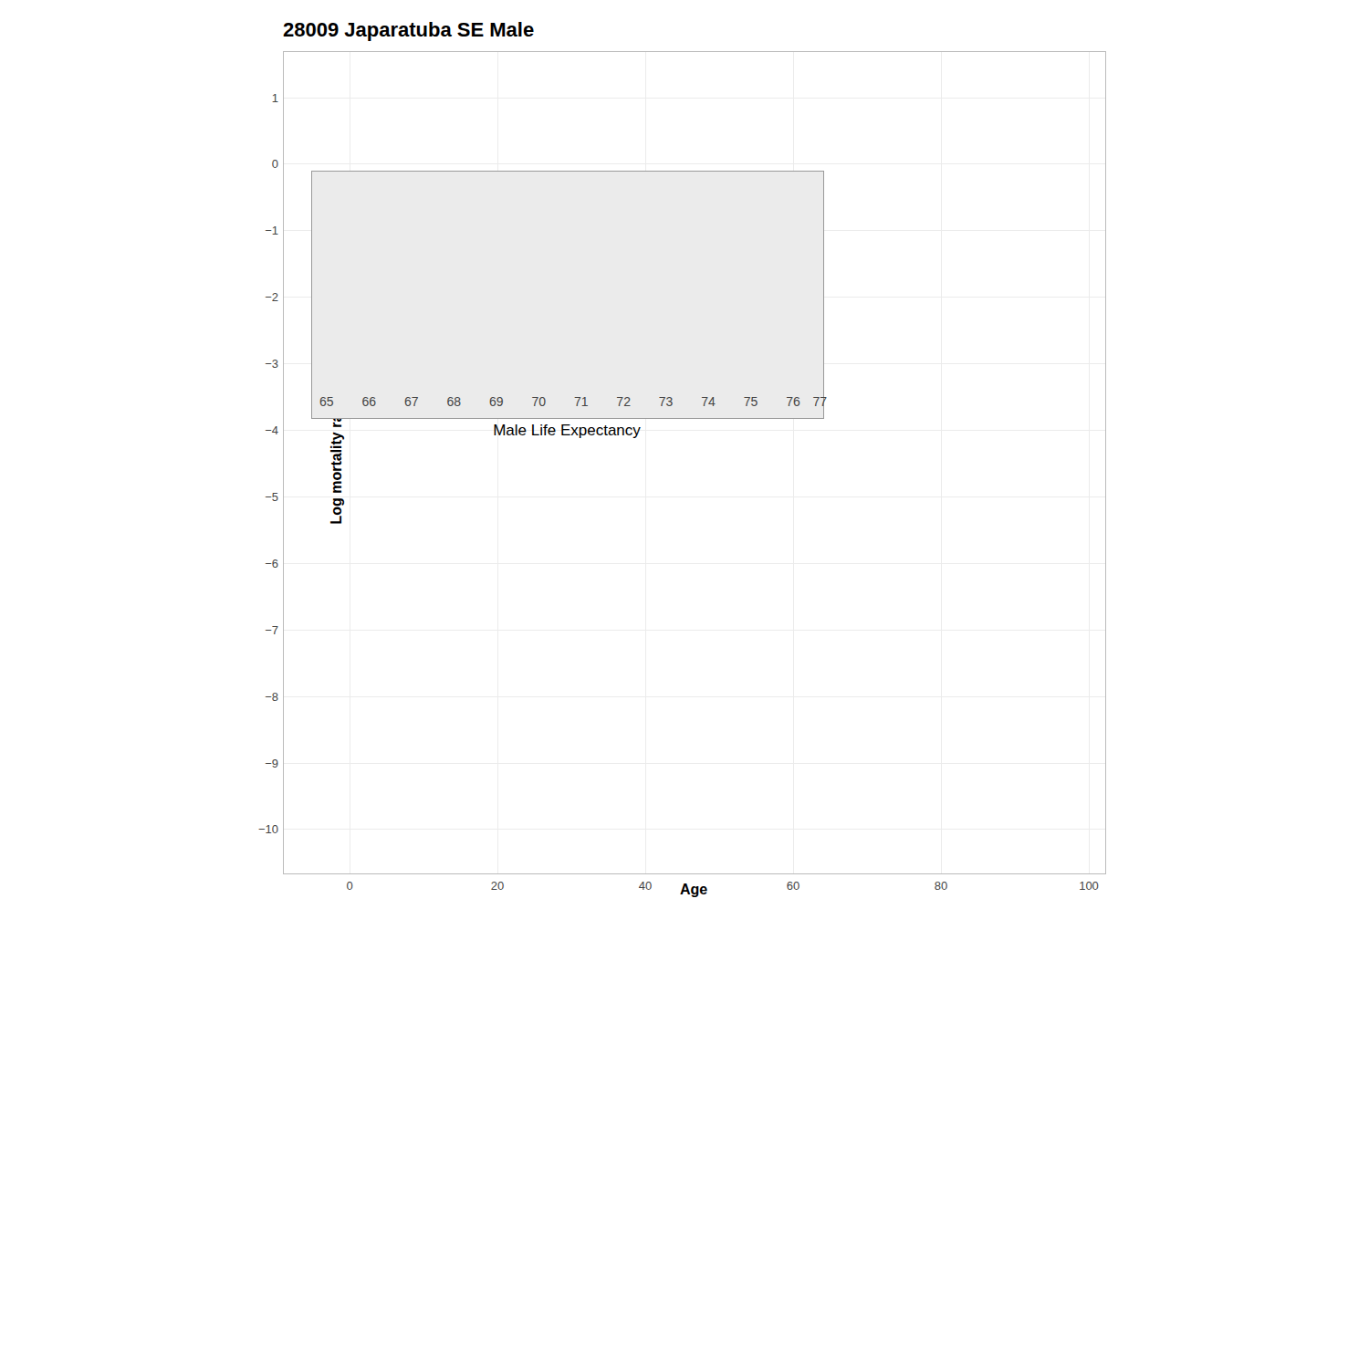28009 Japaratuba SE Male
Log mortality rate
1 0 −1 −2 −3 −4 −5 −6 −7 −8 −9 −10
0 20 40 60 80 100
65 66 67 68 69 70 71 72 73 74 75 76 77
Male Life Expectancy
Age
The main panel plots log mortality rate (vertical axis, from about −10 to 1) against age (horizontal axis, 0 to 100). Blue points with vertical uncertainty intervals show modelled estimates; black plus symbols show observed data. Mortality is high at age 0 (about −3.9), falls to a minimum near ages 6 to 10 (about −7.9), rises through adolescence to a plateau near −6 between roughly ages 20 and 30, then increases steadily with age to about −1.1 at age 99. Short vertical tick marks along the bottom axis indicate individual observations at low ages (around 1 to 11) and one near age 38. The inset panel shows a unimodal density of male life expectancy peaking near 69.3 years, with a point estimate near 69.3 and an interval spanning roughly 68 to 70.3 years.